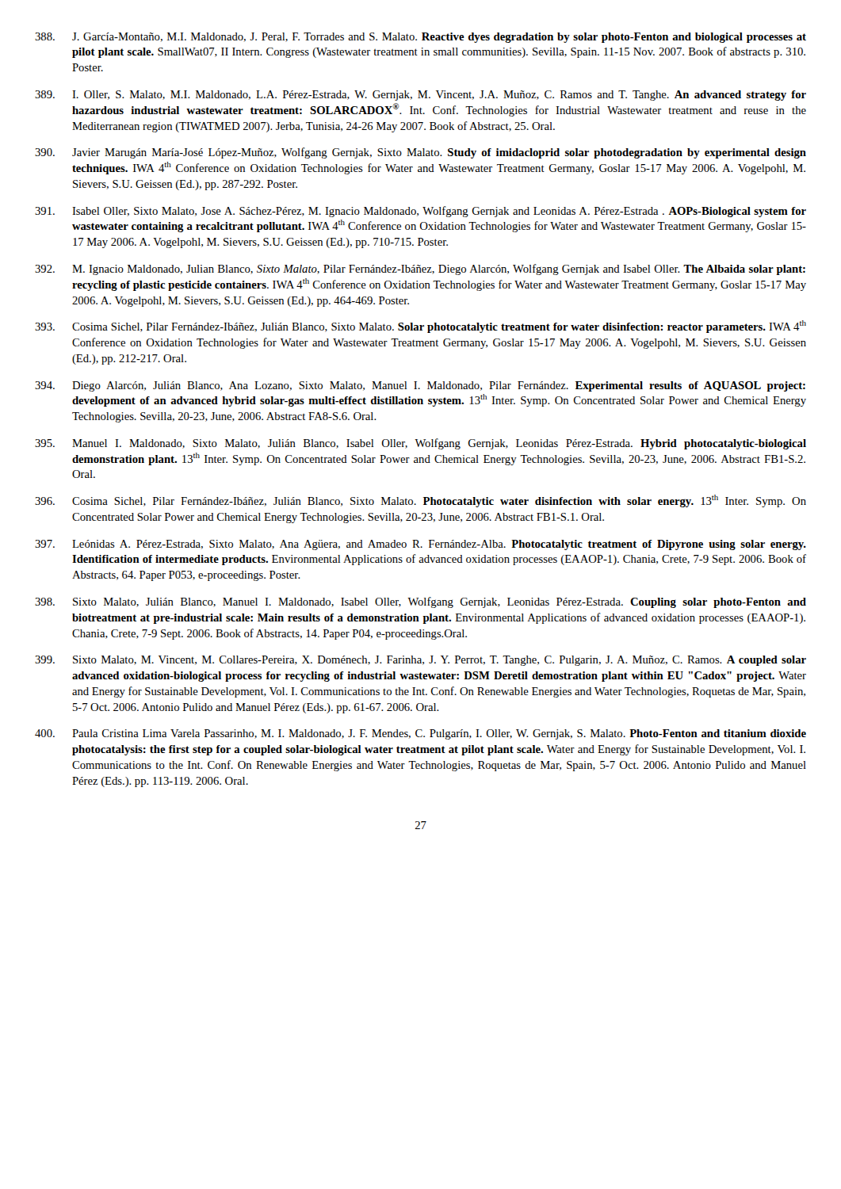J. García-Montaño, M.I. Maldonado, J. Peral, F. Torrades and S. Malato. Reactive dyes degradation by solar photo-Fenton and biological processes at pilot plant scale. SmallWat07, II Intern. Congress (Wastewater treatment in small communities). Sevilla, Spain. 11-15 Nov. 2007. Book of abstracts p. 310. Poster.
I. Oller, S. Malato, M.I. Maldonado, L.A. Pérez-Estrada, W. Gernjak, M. Vincent, J.A. Muñoz, C. Ramos and T. Tanghe. An advanced strategy for hazardous industrial wastewater treatment: SOLARCADOX®. Int. Conf. Technologies for Industrial Wastewater treatment and reuse in the Mediterranean region (TIWATMED 2007). Jerba, Tunisia, 24-26 May 2007. Book of Abstract, 25. Oral.
Javier Marugán María-José López-Muñoz, Wolfgang Gernjak, Sixto Malato. Study of imidacloprid solar photodegradation by experimental design techniques. IWA 4th Conference on Oxidation Technologies for Water and Wastewater Treatment Germany, Goslar 15-17 May 2006. A. Vogelpohl, M. Sievers, S.U. Geissen (Ed.), pp. 287-292. Poster.
Isabel Oller, Sixto Malato, Jose A. Sáchez-Pérez, M. Ignacio Maldonado, Wolfgang Gernjak and Leonidas A. Pérez-Estrada . AOPs-Biological system for wastewater containing a recalcitrant pollutant. IWA 4th Conference on Oxidation Technologies for Water and Wastewater Treatment Germany, Goslar 15-17 May 2006. A. Vogelpohl, M. Sievers, S.U. Geissen (Ed.), pp. 710-715. Poster.
M. Ignacio Maldonado, Julian Blanco, Sixto Malato, Pilar Fernández-Ibáñez, Diego Alarcón, Wolfgang Gernjak and Isabel Oller. The Albaida solar plant: recycling of plastic pesticide containers. IWA 4th Conference on Oxidation Technologies for Water and Wastewater Treatment Germany, Goslar 15-17 May 2006. A. Vogelpohl, M. Sievers, S.U. Geissen (Ed.), pp. 464-469. Poster.
Cosima Sichel, Pilar Fernández-Ibáñez, Julián Blanco, Sixto Malato. Solar photocatalytic treatment for water disinfection: reactor parameters. IWA 4th Conference on Oxidation Technologies for Water and Wastewater Treatment Germany, Goslar 15-17 May 2006. A. Vogelpohl, M. Sievers, S.U. Geissen (Ed.), pp. 212-217. Oral.
Diego Alarcón, Julián Blanco, Ana Lozano, Sixto Malato, Manuel I. Maldonado, Pilar Fernández. Experimental results of AQUASOL project: development of an advanced hybrid solar-gas multi-effect distillation system. 13th Inter. Symp. On Concentrated Solar Power and Chemical Energy Technologies. Sevilla, 20-23, June, 2006. Abstract FA8-S.6. Oral.
Manuel I. Maldonado, Sixto Malato, Julián Blanco, Isabel Oller, Wolfgang Gernjak, Leonidas Pérez-Estrada. Hybrid photocatalytic-biological demonstration plant. 13th Inter. Symp. On Concentrated Solar Power and Chemical Energy Technologies. Sevilla, 20-23, June, 2006. Abstract FB1-S.2. Oral.
Cosima Sichel, Pilar Fernández-Ibáñez, Julián Blanco, Sixto Malato. Photocatalytic water disinfection with solar energy. 13th Inter. Symp. On Concentrated Solar Power and Chemical Energy Technologies. Sevilla, 20-23, June, 2006. Abstract FB1-S.1. Oral.
Leónidas A. Pérez-Estrada, Sixto Malato, Ana Agüera, and Amadeo R. Fernández-Alba. Photocatalytic treatment of Dipyrone using solar energy. Identification of intermediate products. Environmental Applications of advanced oxidation processes (EAAOP-1). Chania, Crete, 7-9 Sept. 2006. Book of Abstracts, 64. Paper P053, e-proceedings. Poster.
Sixto Malato, Julián Blanco, Manuel I. Maldonado, Isabel Oller, Wolfgang Gernjak, Leonidas Pérez-Estrada. Coupling solar photo-Fenton and biotreatment at pre-industrial scale: Main results of a demonstration plant. Environmental Applications of advanced oxidation processes (EAAOP-1). Chania, Crete, 7-9 Sept. 2006. Book of Abstracts, 14. Paper P04, e-proceedings.Oral.
Sixto Malato, M. Vincent, M. Collares-Pereira, X. Doménech, J. Farinha, J. Y. Perrot, T. Tanghe, C. Pulgarin, J. A. Muñoz, C. Ramos. A coupled solar advanced oxidation-biological process for recycling of industrial wastewater: DSM Deretil demostration plant within EU "Cadox" project. Water and Energy for Sustainable Development, Vol. I. Communications to the Int. Conf. On Renewable Energies and Water Technologies, Roquetas de Mar, Spain, 5-7 Oct. 2006. Antonio Pulido and Manuel Pérez (Eds.). pp. 61-67. 2006. Oral.
Paula Cristina Lima Varela Passarinho, M. I. Maldonado, J. F. Mendes, C. Pulgarín, I. Oller, W. Gernjak, S. Malato. Photo-Fenton and titanium dioxide photocatalysis: the first step for a coupled solar-biological water treatment at pilot plant scale. Water and Energy for Sustainable Development, Vol. I. Communications to the Int. Conf. On Renewable Energies and Water Technologies, Roquetas de Mar, Spain, 5-7 Oct. 2006. Antonio Pulido and Manuel Pérez (Eds.). pp. 113-119. 2006. Oral.
27